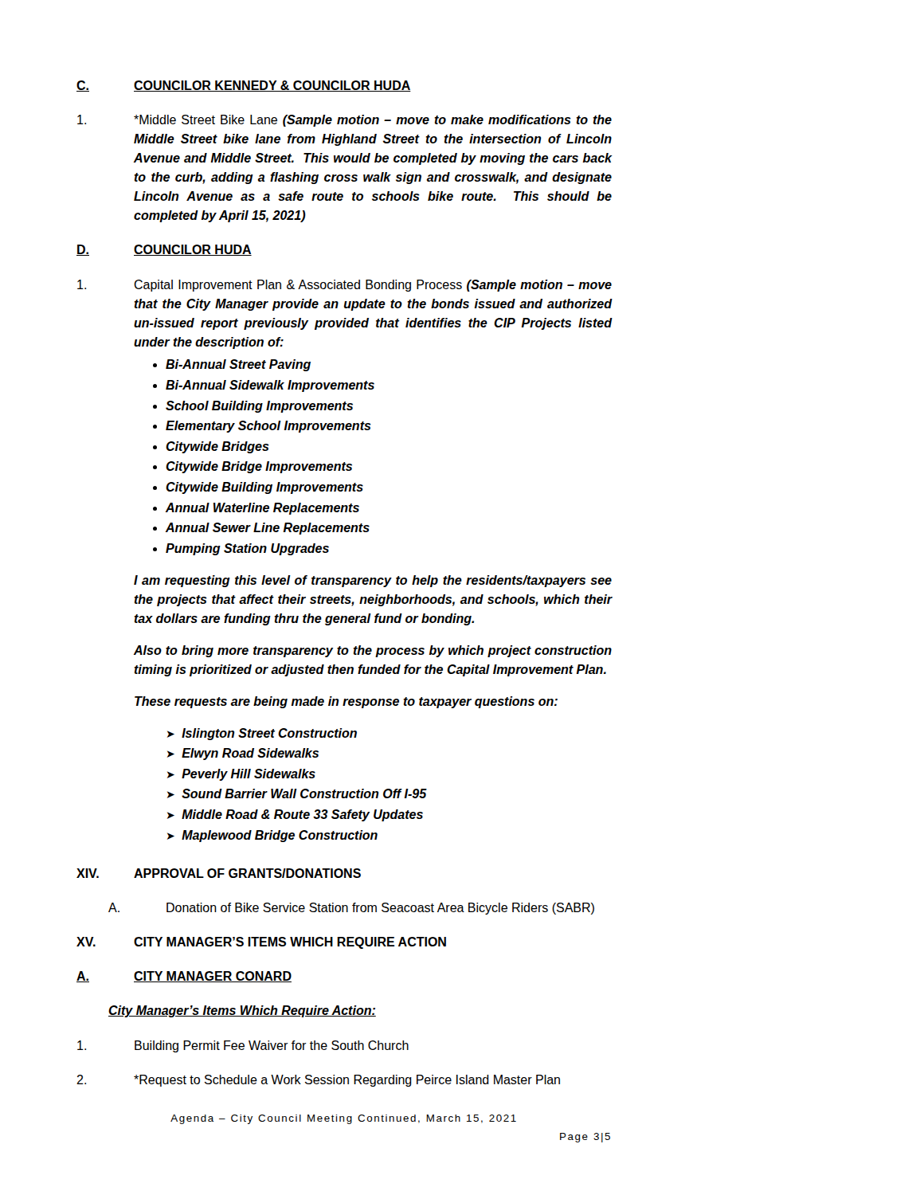C.
COUNCILOR KENNEDY & COUNCILOR HUDA
1.
*Middle Street Bike Lane (Sample motion – move to make modifications to the Middle Street bike lane from Highland Street to the intersection of Lincoln Avenue and Middle Street. This would be completed by moving the cars back to the curb, adding a flashing cross walk sign and crosswalk, and designate Lincoln Avenue as a safe route to schools bike route. This should be completed by April 15, 2021)
D.
COUNCILOR HUDA
1.
Capital Improvement Plan & Associated Bonding Process (Sample motion – move that the City Manager provide an update to the bonds issued and authorized un-issued report previously provided that identifies the CIP Projects listed under the description of:
Bi-Annual Street Paving
Bi-Annual Sidewalk Improvements
School Building Improvements
Elementary School Improvements
Citywide Bridges
Citywide Bridge Improvements
Citywide Building Improvements
Annual Waterline Replacements
Annual Sewer Line Replacements
Pumping Station Upgrades
I am requesting this level of transparency to help the residents/taxpayers see the projects that affect their streets, neighborhoods, and schools, which their tax dollars are funding thru the general fund or bonding.
Also to bring more transparency to the process by which project construction timing is prioritized or adjusted then funded for the Capital Improvement Plan.
These requests are being made in response to taxpayer questions on:
Islington Street Construction
Elwyn Road Sidewalks
Peverly Hill Sidewalks
Sound Barrier Wall Construction Off I-95
Middle Road & Route 33 Safety Updates
Maplewood Bridge Construction
XIV.
APPROVAL OF GRANTS/DONATIONS
A.
Donation of Bike Service Station from Seacoast Area Bicycle Riders (SABR)
XV.
CITY MANAGER’S ITEMS WHICH REQUIRE ACTION
A.
CITY MANAGER CONARD
City Manager’s Items Which Require Action:
1.
Building Permit Fee Waiver for the South Church
2.
*Request to Schedule a Work Session Regarding Peirce Island Master Plan
Agenda – City Council Meeting Continued, March 15, 2021
Page 3|5